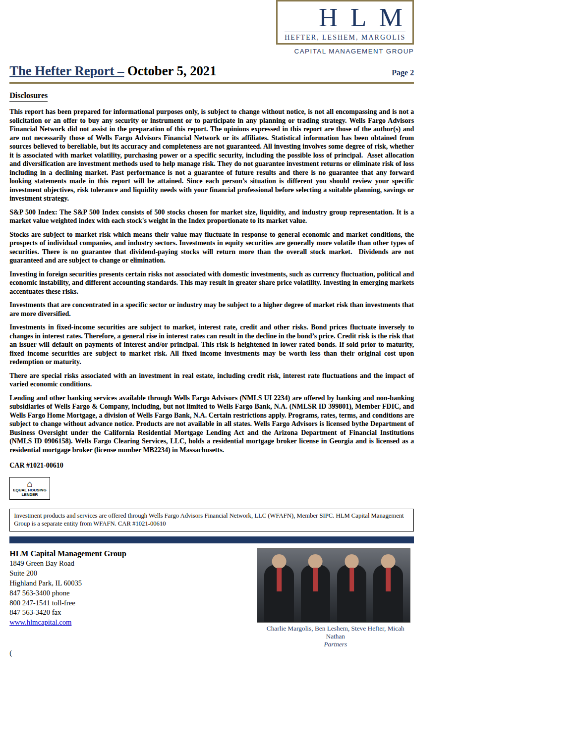H L M
HEFTER, LESHEM, MARGOLIS
CAPITAL MANAGEMENT GROUP
The Hefter Report – October 5, 2021
Page 2
Disclosures
This report has been prepared for informational purposes only, is subject to change without notice, is not all encompassing and is not a solicitation or an offer to buy any security or instrument or to participate in any planning or trading strategy. Wells Fargo Advisors Financial Network did not assist in the preparation of this report. The opinions expressed in this report are those of the author(s) and are not necessarily those of Wells Fargo Advisors Financial Network or its affiliates. Statistical information has been obtained from sources believed to bereliable, but its accuracy and completeness are not guaranteed. All investing involves some degree of risk, whether it is associated with market volatility, purchasing power or a specific security, including the possible loss of principal. Asset allocation and diversification are investment methods used to help manage risk. They do not guarantee investment returns or eliminate risk of loss including in a declining market. Past performance is not a guarantee of future results and there is no guarantee that any forward looking statements made in this report will be attained. Since each person’s situation is different you should review your specific investment objectives, risk tolerance and liquidity needs with your financial professional before selecting a suitable planning, savings or investment strategy.
S&P 500 Index: The S&P 500 Index consists of 500 stocks chosen for market size, liquidity, and industry group representation. It is a market value weighted index with each stock's weight in the Index proportionate to its market value.
Stocks are subject to market risk which means their value may fluctuate in response to general economic and market conditions, the prospects of individual companies, and industry sectors. Investments in equity securities are generally more volatile than other types of securities. There is no guarantee that dividend-paying stocks will return more than the overall stock market. Dividends are not guaranteed and are subject to change or elimination.
Investing in foreign securities presents certain risks not associated with domestic investments, such as currency fluctuation, political and economic instability, and different accounting standards. This may result in greater share price volatility. Investing in emerging markets accentuates these risks.
Investments that are concentrated in a specific sector or industry may be subject to a higher degree of market risk than investments that are more diversified.
Investments in fixed-income securities are subject to market, interest rate, credit and other risks. Bond prices fluctuate inversely to changes in interest rates. Therefore, a general rise in interest rates can result in the decline in the bond’s price. Credit risk is the risk that an issuer will default on payments of interest and/or principal. This risk is heightened in lower rated bonds. If sold prior to maturity, fixed income securities are subject to market risk. All fixed income investments may be worth less than their original cost upon redemption or maturity.
There are special risks associated with an investment in real estate, including credit risk, interest rate fluctuations and the impact of varied economic conditions.
Lending and other banking services available through Wells Fargo Advisors (NMLS UI 2234) are offered by banking and non-banking subsidiaries of Wells Fargo & Company, including, but not limited to Wells Fargo Bank, N.A. (NMLSR ID 399801), Member FDIC, and Wells Fargo Home Mortgage, a division of Wells Fargo Bank, N.A. Certain restrictions apply. Programs, rates, terms, and conditions are subject to change without advance notice. Products are not available in all states. Wells Fargo Advisors is licensed bythe Department of Business Oversight under the California Residential Mortgage Lending Act and the Arizona Department of Financial Institutions (NMLS ID 0906158). Wells Fargo Clearing Services, LLC, holds a residential mortgage broker license in Georgia and is licensed as a residential mortgage broker (license number MB2234) in Massachusetts.
CAR #1021-00610
⌂
EQUAL HOUSING
LENDER
Investment products and services are offered through Wells Fargo Advisors Financial Network, LLC (WFAFN), Member SIPC. HLM Capital Management Group is a separate entity from WFAFN. CAR #1021-00610
HLM Capital Management Group
1849 Green Bay Road
Suite 200
Highland Park, IL 60035
847 563-3400 phone
800 247-1541 toll-free
847 563-3420 fax
www.hlmcapital.com
Charlie Margolis, Ben Leshem, Steve Hefter, Micah Nathan
Partners
(